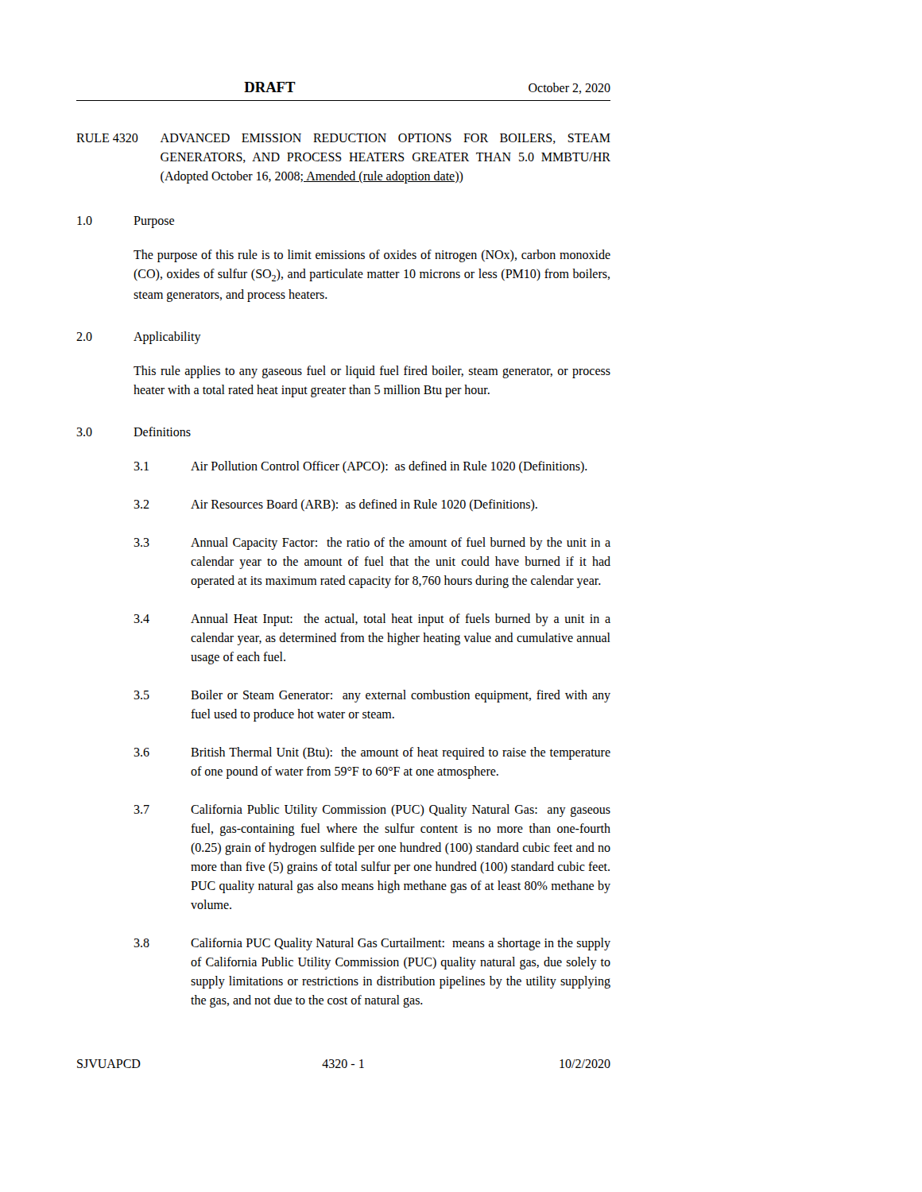DRAFT October 2, 2020
RULE 4320
ADVANCED EMISSION REDUCTION OPTIONS FOR BOILERS, STEAM GENERATORS, AND PROCESS HEATERS GREATER THAN 5.0 MMBTU/HR (Adopted October 16, 2008; Amended (rule adoption date))
1.0
Purpose
The purpose of this rule is to limit emissions of oxides of nitrogen (NOx), carbon monoxide (CO), oxides of sulfur (SO2), and particulate matter 10 microns or less (PM10) from boilers, steam generators, and process heaters.
2.0
Applicability
This rule applies to any gaseous fuel or liquid fuel fired boiler, steam generator, or process heater with a total rated heat input greater than 5 million Btu per hour.
3.0
Definitions
3.1
Air Pollution Control Officer (APCO): as defined in Rule 1020 (Definitions).
3.2
Air Resources Board (ARB): as defined in Rule 1020 (Definitions).
3.3
Annual Capacity Factor: the ratio of the amount of fuel burned by the unit in a calendar year to the amount of fuel that the unit could have burned if it had operated at its maximum rated capacity for 8,760 hours during the calendar year.
3.4
Annual Heat Input: the actual, total heat input of fuels burned by a unit in a calendar year, as determined from the higher heating value and cumulative annual usage of each fuel.
3.5
Boiler or Steam Generator: any external combustion equipment, fired with any fuel used to produce hot water or steam.
3.6
British Thermal Unit (Btu): the amount of heat required to raise the temperature of one pound of water from 59°F to 60°F at one atmosphere.
3.7
California Public Utility Commission (PUC) Quality Natural Gas: any gaseous fuel, gas-containing fuel where the sulfur content is no more than one-fourth (0.25) grain of hydrogen sulfide per one hundred (100) standard cubic feet and no more than five (5) grains of total sulfur per one hundred (100) standard cubic feet. PUC quality natural gas also means high methane gas of at least 80% methane by volume.
3.8
California PUC Quality Natural Gas Curtailment: means a shortage in the supply of California Public Utility Commission (PUC) quality natural gas, due solely to supply limitations or restrictions in distribution pipelines by the utility supplying the gas, and not due to the cost of natural gas.
SJVUAPCD
4320 - 1
10/2/2020